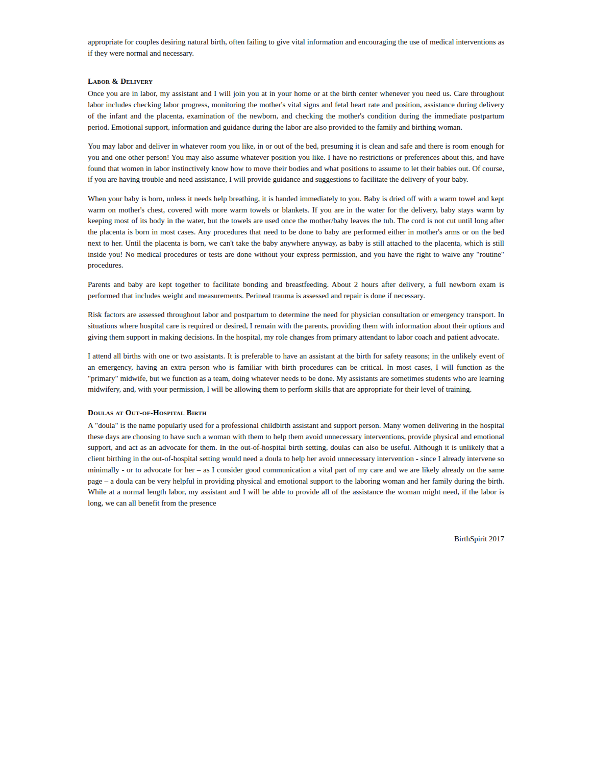appropriate for couples desiring natural birth, often failing to give vital information and encouraging the use of medical interventions as if they were normal and necessary.
Labor & Delivery
Once you are in labor, my assistant and I will join you at in your home or at the birth center whenever you need us. Care throughout labor includes checking labor progress, monitoring the mother's vital signs and fetal heart rate and position, assistance during delivery of the infant and the placenta, examination of the newborn, and checking the mother's condition during the immediate postpartum period. Emotional support, information and guidance during the labor are also provided to the family and birthing woman.
You may labor and deliver in whatever room you like, in or out of the bed, presuming it is clean and safe and there is room enough for you and one other person! You may also assume whatever position you like. I have no restrictions or preferences about this, and have found that women in labor instinctively know how to move their bodies and what positions to assume to let their babies out. Of course, if you are having trouble and need assistance, I will provide guidance and suggestions to facilitate the delivery of your baby.
When your baby is born, unless it needs help breathing, it is handed immediately to you. Baby is dried off with a warm towel and kept warm on mother's chest, covered with more warm towels or blankets. If you are in the water for the delivery, baby stays warm by keeping most of its body in the water, but the towels are used once the mother/baby leaves the tub. The cord is not cut until long after the placenta is born in most cases. Any procedures that need to be done to baby are performed either in mother's arms or on the bed next to her. Until the placenta is born, we can't take the baby anywhere anyway, as baby is still attached to the placenta, which is still inside you! No medical procedures or tests are done without your express permission, and you have the right to waive any "routine" procedures.
Parents and baby are kept together to facilitate bonding and breastfeeding. About 2 hours after delivery, a full newborn exam is performed that includes weight and measurements. Perineal trauma is assessed and repair is done if necessary.
Risk factors are assessed throughout labor and postpartum to determine the need for physician consultation or emergency transport. In situations where hospital care is required or desired, I remain with the parents, providing them with information about their options and giving them support in making decisions. In the hospital, my role changes from primary attendant to labor coach and patient advocate.
I attend all births with one or two assistants. It is preferable to have an assistant at the birth for safety reasons; in the unlikely event of an emergency, having an extra person who is familiar with birth procedures can be critical. In most cases, I will function as the "primary" midwife, but we function as a team, doing whatever needs to be done. My assistants are sometimes students who are learning midwifery, and, with your permission, I will be allowing them to perform skills that are appropriate for their level of training.
Doulas at Out-of-Hospital Birth
A "doula" is the name popularly used for a professional childbirth assistant and support person. Many women delivering in the hospital these days are choosing to have such a woman with them to help them avoid unnecessary interventions, provide physical and emotional support, and act as an advocate for them. In the out-of-hospital birth setting, doulas can also be useful. Although it is unlikely that a client birthing in the out-of-hospital setting would need a doula to help her avoid unnecessary intervention - since I already intervene so minimally - or to advocate for her – as I consider good communication a vital part of my care and we are likely already on the same page – a doula can be very helpful in providing physical and emotional support to the laboring woman and her family during the birth. While at a normal length labor, my assistant and I will be able to provide all of the assistance the woman might need, if the labor is long, we can all benefit from the presence
BirthSpirit 2017